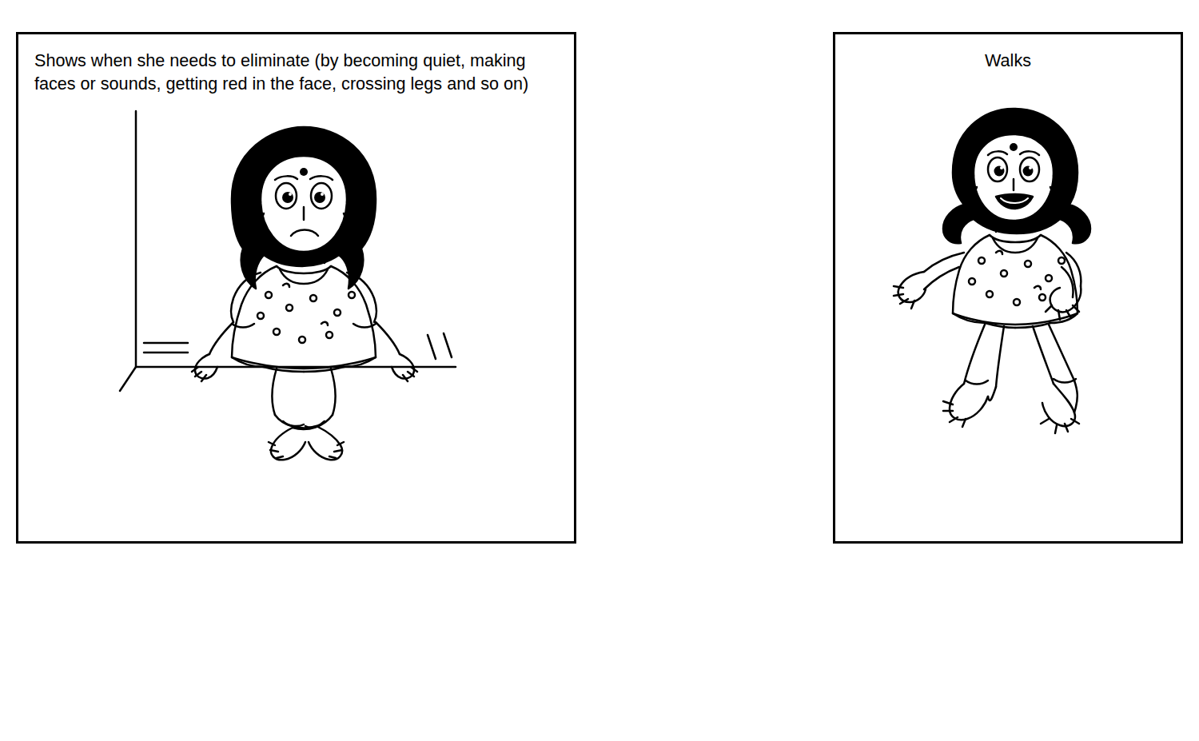Shows when she needs to eliminate (by becoming quiet, making faces or sounds, getting red in the face, crossing legs and so on)
Walks